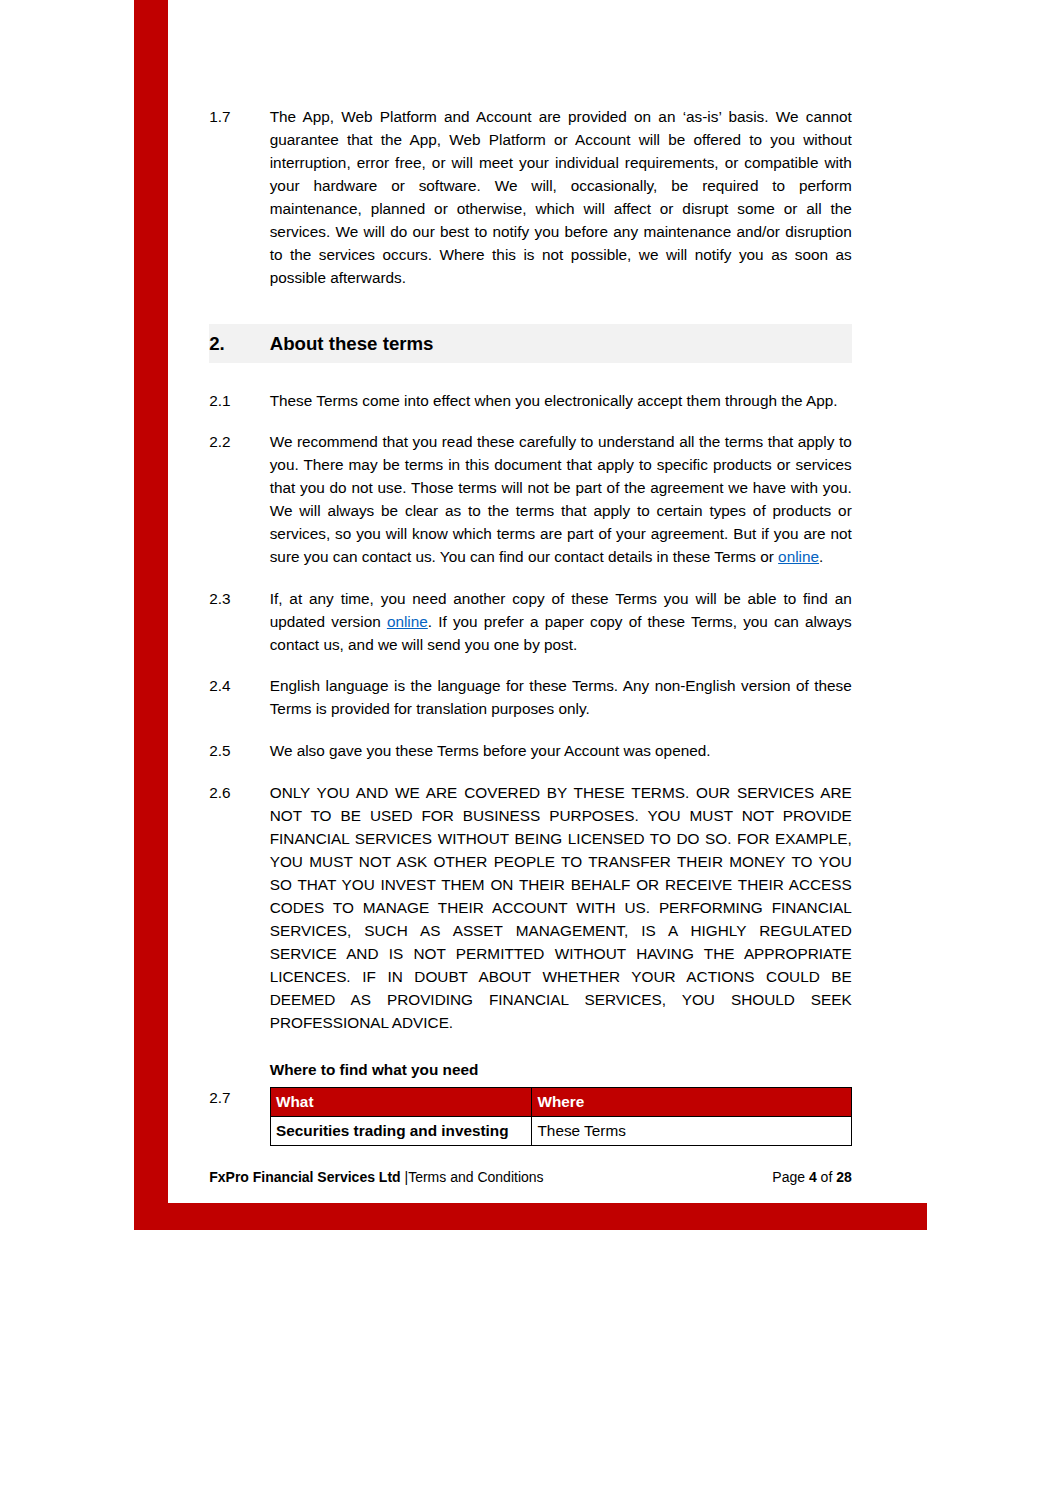1.7
The App, Web Platform and Account are provided on an ‘as-is’ basis. We cannot guarantee that the App, Web Platform or Account will be offered to you without interruption, error free, or will meet your individual requirements, or compatible with your hardware or software. We will, occasionally, be required to perform maintenance, planned or otherwise, which will affect or disrupt some or all the services. We will do our best to notify you before any maintenance and/or disruption to the services occurs. Where this is not possible, we will notify you as soon as possible afterwards.
2.
About these terms
2.1
These Terms come into effect when you electronically accept them through the App.
2.2
We recommend that you read these carefully to understand all the terms that apply to you. There may be terms in this document that apply to specific products or services that you do not use. Those terms will not be part of the agreement we have with you. We will always be clear as to the terms that apply to certain types of products or services, so you will know which terms are part of your agreement. But if you are not sure you can contact us. You can find our contact details in these Terms or online.
2.3
If, at any time, you need another copy of these Terms you will be able to find an updated version online. If you prefer a paper copy of these Terms, you can always contact us, and we will send you one by post.
2.4
English language is the language for these Terms. Any non-English version of these Terms is provided for translation purposes only.
2.5
We also gave you these Terms before your Account was opened.
2.6
ONLY YOU AND WE ARE COVERED BY THESE TERMS. OUR SERVICES ARE NOT TO BE USED FOR BUSINESS PURPOSES. YOU MUST NOT PROVIDE FINANCIAL SERVICES WITHOUT BEING LICENSED TO DO SO. FOR EXAMPLE, YOU MUST NOT ASK OTHER PEOPLE TO TRANSFER THEIR MONEY TO YOU SO THAT YOU INVEST THEM ON THEIR BEHALF OR RECEIVE THEIR ACCESS CODES TO MANAGE THEIR ACCOUNT WITH US. PERFORMING FINANCIAL SERVICES, SUCH AS ASSET MANAGEMENT, IS A HIGHLY REGULATED SERVICE AND IS NOT PERMITTED WITHOUT HAVING THE APPROPRIATE LICENCES. IF IN DOUBT ABOUT WHETHER YOUR ACTIONS COULD BE DEEMED AS PROVIDING FINANCIAL SERVICES, YOU SHOULD SEEK PROFESSIONAL ADVICE.
Where to find what you need
2.7
| What | Where |
| --- | --- |
| Securities trading and investing | These Terms |
FxPro Financial Services Ltd |Terms and Conditions
Page 4 of 28